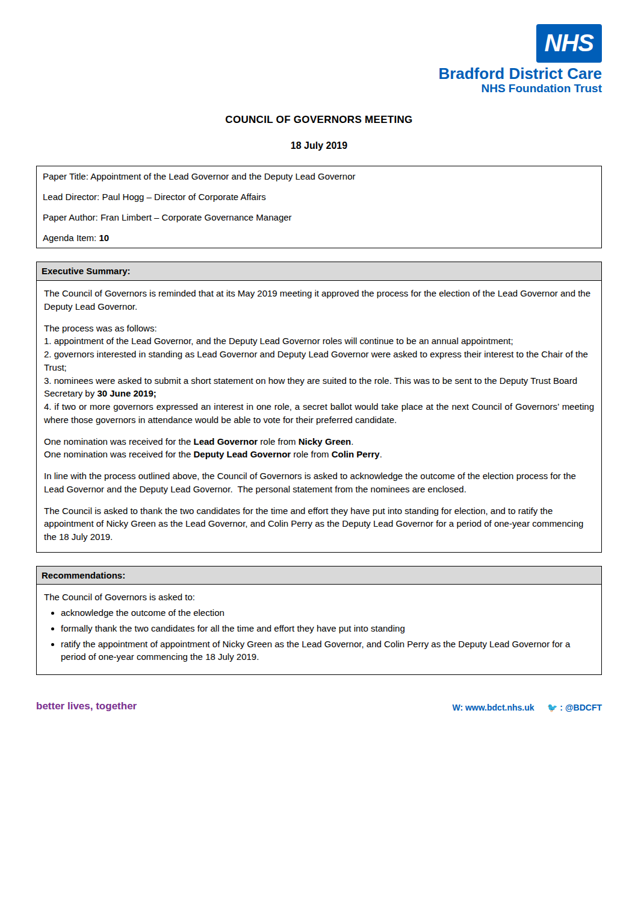NHS
Bradford District Care
NHS Foundation Trust
COUNCIL OF GOVERNORS MEETING
18 July 2019
| Paper Title: Appointment of the Lead Governor and the Deputy Lead Governor |
| Lead Director: Paul Hogg – Director of Corporate Affairs |
| Paper Author: Fran Limbert – Corporate Governance Manager |
| Agenda Item: 10 |
Executive Summary:
The Council of Governors is reminded that at its May 2019 meeting it approved the process for the election of the Lead Governor and the Deputy Lead Governor.
The process was as follows:
1. appointment of the Lead Governor, and the Deputy Lead Governor roles will continue to be an annual appointment;
2. governors interested in standing as Lead Governor and Deputy Lead Governor were asked to express their interest to the Chair of the Trust;
3. nominees were asked to submit a short statement on how they are suited to the role. This was to be sent to the Deputy Trust Board Secretary by 30 June 2019;
4. if two or more governors expressed an interest in one role, a secret ballot would take place at the next Council of Governors’ meeting where those governors in attendance would be able to vote for their preferred candidate.
One nomination was received for the Lead Governor role from Nicky Green.
One nomination was received for the Deputy Lead Governor role from Colin Perry.
In line with the process outlined above, the Council of Governors is asked to acknowledge the outcome of the election process for the Lead Governor and the Deputy Lead Governor. The personal statement from the nominees are enclosed.
The Council is asked to thank the two candidates for the time and effort they have put into standing for election, and to ratify the appointment of Nicky Green as the Lead Governor, and Colin Perry as the Deputy Lead Governor for a period of one-year commencing the 18 July 2019.
Recommendations:
The Council of Governors is asked to:
acknowledge the outcome of the election
formally thank the two candidates for all the time and effort they have put into standing
ratify the appointment of appointment of Nicky Green as the Lead Governor, and Colin Perry as the Deputy Lead Governor for a period of one-year commencing the 18 July 2019.
better lives, together
W: www.bdct.nhs.uk 🐦 : @BDCFT